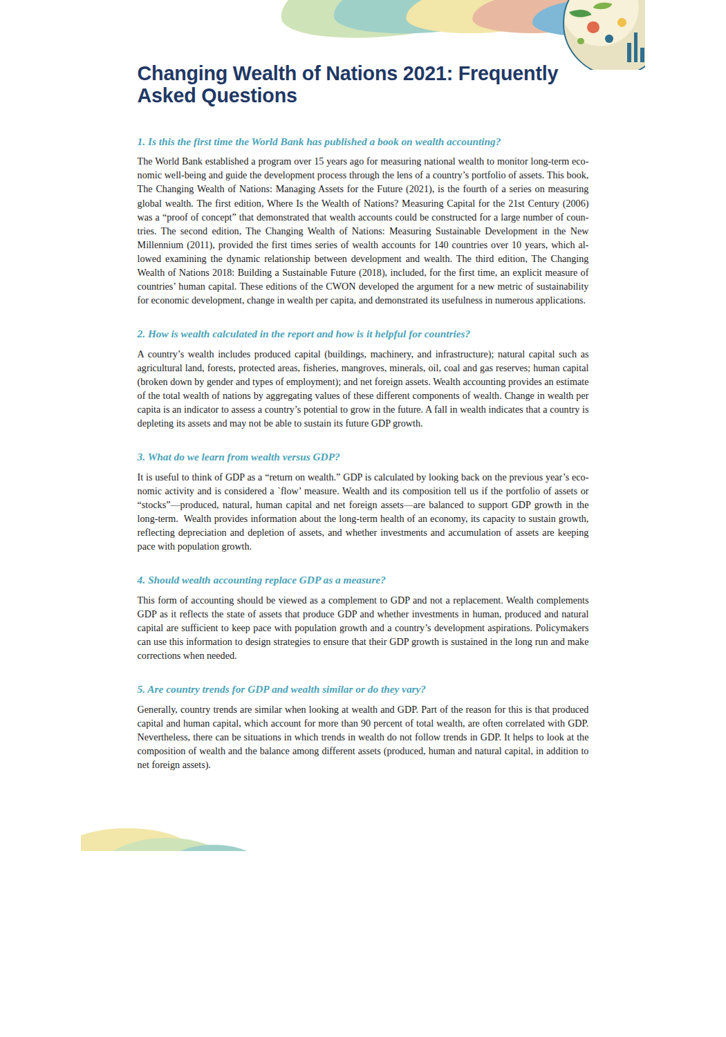Changing Wealth of Nations 2021: Frequently Asked Questions
1. Is this the first time the World Bank has published a book on wealth accounting?
The World Bank established a program over 15 years ago for measuring national wealth to monitor long-term economic well-being and guide the development process through the lens of a country’s portfolio of assets. This book, The Changing Wealth of Nations: Managing Assets for the Future (2021), is the fourth of a series on measuring global wealth. The first edition, Where Is the Wealth of Nations? Measuring Capital for the 21st Century (2006) was a “proof of concept” that demonstrated that wealth accounts could be constructed for a large number of countries. The second edition, The Changing Wealth of Nations: Measuring Sustainable Development in the New Millennium (2011), provided the first times series of wealth accounts for 140 countries over 10 years, which allowed examining the dynamic relationship between development and wealth. The third edition, The Changing Wealth of Nations 2018: Building a Sustainable Future (2018), included, for the first time, an explicit measure of countries’ human capital. These editions of the CWON developed the argument for a new metric of sustainability for economic development, change in wealth per capita, and demonstrated its usefulness in numerous applications.
2. How is wealth calculated in the report and how is it helpful for countries?
A country’s wealth includes produced capital (buildings, machinery, and infrastructure); natural capital such as agricultural land, forests, protected areas, fisheries, mangroves, minerals, oil, coal and gas reserves; human capital (broken down by gender and types of employment); and net foreign assets. Wealth accounting provides an estimate of the total wealth of nations by aggregating values of these different components of wealth. Change in wealth per capita is an indicator to assess a country’s potential to grow in the future. A fall in wealth indicates that a country is depleting its assets and may not be able to sustain its future GDP growth.
3. What do we learn from wealth versus GDP?
It is useful to think of GDP as a “return on wealth.” GDP is calculated by looking back on the previous year’s economic activity and is considered a `flow’ measure. Wealth and its composition tell us if the portfolio of assets or “stocks”—produced, natural, human capital and net foreign assets—are balanced to support GDP growth in the long-term. Wealth provides information about the long-term health of an economy, its capacity to sustain growth, reflecting depreciation and depletion of assets, and whether investments and accumulation of assets are keeping pace with population growth.
4. Should wealth accounting replace GDP as a measure?
This form of accounting should be viewed as a complement to GDP and not a replacement. Wealth complements GDP as it reflects the state of assets that produce GDP and whether investments in human, produced and natural capital are sufficient to keep pace with population growth and a country’s development aspirations. Policymakers can use this information to design strategies to ensure that their GDP growth is sustained in the long run and make corrections when needed.
5. Are country trends for GDP and wealth similar or do they vary?
Generally, country trends are similar when looking at wealth and GDP. Part of the reason for this is that produced capital and human capital, which account for more than 90 percent of total wealth, are often correlated with GDP. Nevertheless, there can be situations in which trends in wealth do not follow trends in GDP. It helps to look at the composition of wealth and the balance among different assets (produced, human and natural capital, in addition to net foreign assets).